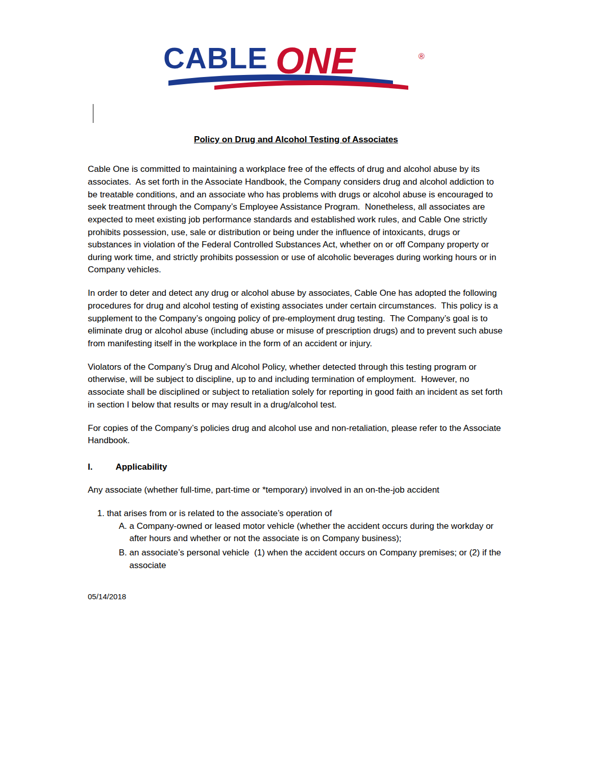CABLE ONE ®
Policy on Drug and Alcohol Testing of Associates
Cable One is committed to maintaining a workplace free of the effects of drug and alcohol abuse by its associates. As set forth in the Associate Handbook, the Company considers drug and alcohol addiction to be treatable conditions, and an associate who has problems with drugs or alcohol abuse is encouraged to seek treatment through the Company’s Employee Assistance Program. Nonetheless, all associates are expected to meet existing job performance standards and established work rules, and Cable One strictly prohibits possession, use, sale or distribution or being under the influence of intoxicants, drugs or substances in violation of the Federal Controlled Substances Act, whether on or off Company property or during work time, and strictly prohibits possession or use of alcoholic beverages during working hours or in Company vehicles.
In order to deter and detect any drug or alcohol abuse by associates, Cable One has adopted the following procedures for drug and alcohol testing of existing associates under certain circumstances. This policy is a supplement to the Company’s ongoing policy of pre-employment drug testing. The Company’s goal is to eliminate drug or alcohol abuse (including abuse or misuse of prescription drugs) and to prevent such abuse from manifesting itself in the workplace in the form of an accident or injury.
Violators of the Company’s Drug and Alcohol Policy, whether detected through this testing program or otherwise, will be subject to discipline, up to and including termination of employment. However, no associate shall be disciplined or subject to retaliation solely for reporting in good faith an incident as set forth in section I below that results or may result in a drug/alcohol test.
For copies of the Company’s policies drug and alcohol use and non-retaliation, please refer to the Associate Handbook.
I. Applicability
Any associate (whether full-time, part-time or *temporary) involved in an on-the-job accident
that arises from or is related to the associate’s operation of
a Company-owned or leased motor vehicle (whether the accident occurs during the workday or after hours and whether or not the associate is on Company business);
an associate’s personal vehicle (1) when the accident occurs on Company premises; or (2) if the associate
05/14/2018